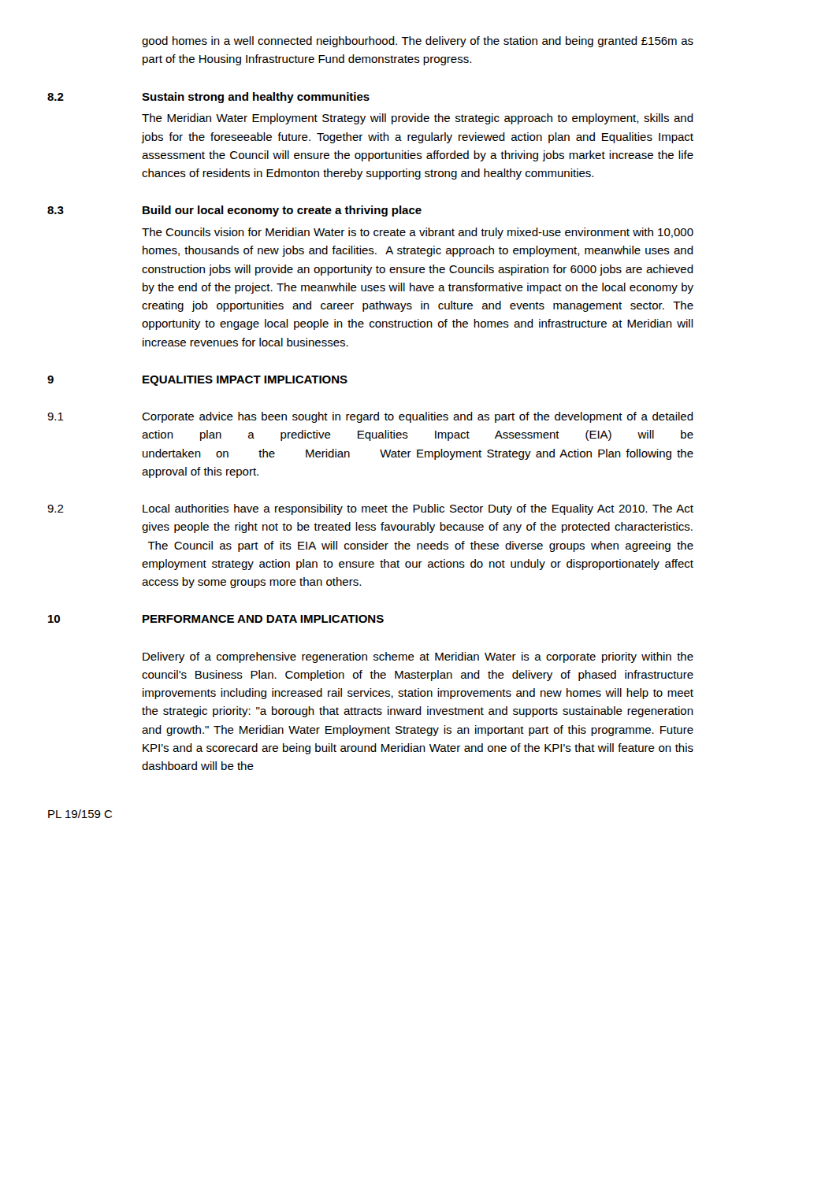good homes in a well connected neighbourhood. The delivery of the station and being granted £156m as part of the Housing Infrastructure Fund demonstrates progress.
8.2
Sustain strong and healthy communities
The Meridian Water Employment Strategy will provide the strategic approach to employment, skills and jobs for the foreseeable future. Together with a regularly reviewed action plan and Equalities Impact assessment the Council will ensure the opportunities afforded by a thriving jobs market increase the life chances of residents in Edmonton thereby supporting strong and healthy communities.
8.3
Build our local economy to create a thriving place
The Councils vision for Meridian Water is to create a vibrant and truly mixed-use environment with 10,000 homes, thousands of new jobs and facilities. A strategic approach to employment, meanwhile uses and construction jobs will provide an opportunity to ensure the Councils aspiration for 6000 jobs are achieved by the end of the project. The meanwhile uses will have a transformative impact on the local economy by creating job opportunities and career pathways in culture and events management sector. The opportunity to engage local people in the construction of the homes and infrastructure at Meridian will increase revenues for local businesses.
9
EQUALITIES IMPACT IMPLICATIONS
9.1
Corporate advice has been sought in regard to equalities and as part of the development of a detailed action plan a predictive Equalities Impact Assessment (EIA) will be undertaken on the Meridian Water Employment Strategy and Action Plan following the approval of this report.
9.2
Local authorities have a responsibility to meet the Public Sector Duty of the Equality Act 2010. The Act gives people the right not to be treated less favourably because of any of the protected characteristics. The Council as part of its EIA will consider the needs of these diverse groups when agreeing the employment strategy action plan to ensure that our actions do not unduly or disproportionately affect access by some groups more than others.
10
PERFORMANCE AND DATA IMPLICATIONS
Delivery of a comprehensive regeneration scheme at Meridian Water is a corporate priority within the council's Business Plan. Completion of the Masterplan and the delivery of phased infrastructure improvements including increased rail services, station improvements and new homes will help to meet the strategic priority: "a borough that attracts inward investment and supports sustainable regeneration and growth." The Meridian Water Employment Strategy is an important part of this programme. Future KPI's and a scorecard are being built around Meridian Water and one of the KPI's that will feature on this dashboard will be the
PL 19/159 C